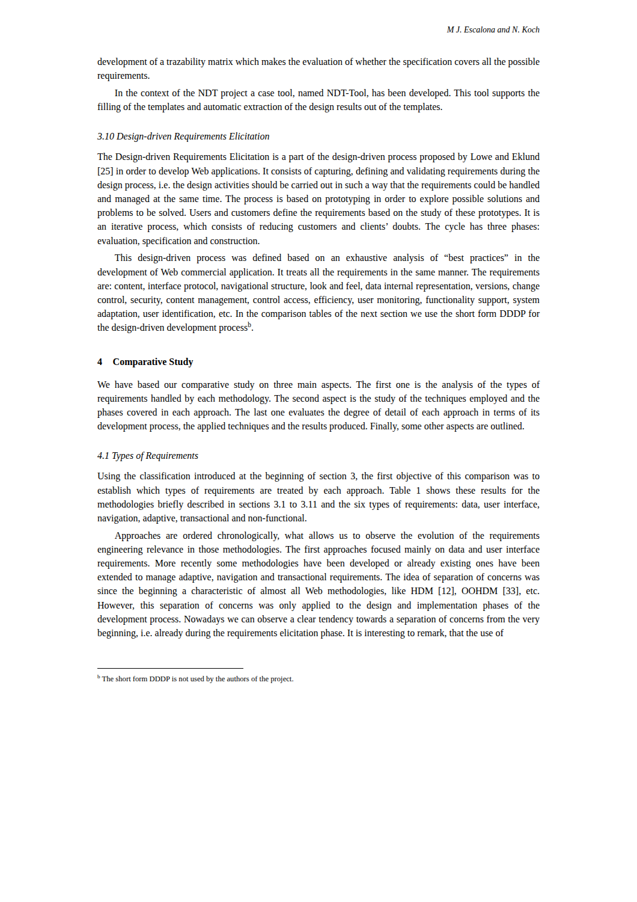M J. Escalona and N. Koch
development of a trazability matrix which makes the evaluation of whether the specification covers all the possible requirements.
In the context of the NDT project a case tool, named NDT-Tool, has been developed. This tool supports the filling of the templates and automatic extraction of the design results out of the templates.
3.10 Design-driven Requirements Elicitation
The Design-driven Requirements Elicitation is a part of the design-driven process proposed by Lowe and Eklund [25] in order to develop Web applications. It consists of capturing, defining and validating requirements during the design process, i.e. the design activities should be carried out in such a way that the requirements could be handled and managed at the same time. The process is based on prototyping in order to explore possible solutions and problems to be solved. Users and customers define the requirements based on the study of these prototypes. It is an iterative process, which consists of reducing customers and clients’ doubts. The cycle has three phases: evaluation, specification and construction.
This design-driven process was defined based on an exhaustive analysis of “best practices” in the development of Web commercial application. It treats all the requirements in the same manner. The requirements are: content, interface protocol, navigational structure, look and feel, data internal representation, versions, change control, security, content management, control access, efficiency, user monitoring, functionality support, system adaptation, user identification, etc. In the comparison tables of the next section we use the short form DDDP for the design-driven development processb.
4 Comparative Study
We have based our comparative study on three main aspects. The first one is the analysis of the types of requirements handled by each methodology. The second aspect is the study of the techniques employed and the phases covered in each approach. The last one evaluates the degree of detail of each approach in terms of its development process, the applied techniques and the results produced. Finally, some other aspects are outlined.
4.1 Types of Requirements
Using the classification introduced at the beginning of section 3, the first objective of this comparison was to establish which types of requirements are treated by each approach. Table 1 shows these results for the methodologies briefly described in sections 3.1 to 3.11 and the six types of requirements: data, user interface, navigation, adaptive, transactional and non-functional.
Approaches are ordered chronologically, what allows us to observe the evolution of the requirements engineering relevance in those methodologies. The first approaches focused mainly on data and user interface requirements. More recently some methodologies have been developed or already existing ones have been extended to manage adaptive, navigation and transactional requirements. The idea of separation of concerns was since the beginning a characteristic of almost all Web methodologies, like HDM [12], OOHDM [33], etc. However, this separation of concerns was only applied to the design and implementation phases of the development process. Nowadays we can observe a clear tendency towards a separation of concerns from the very beginning, i.e. already during the requirements elicitation phase. It is interesting to remark, that the use of
b The short form DDDP is not used by the authors of the project.